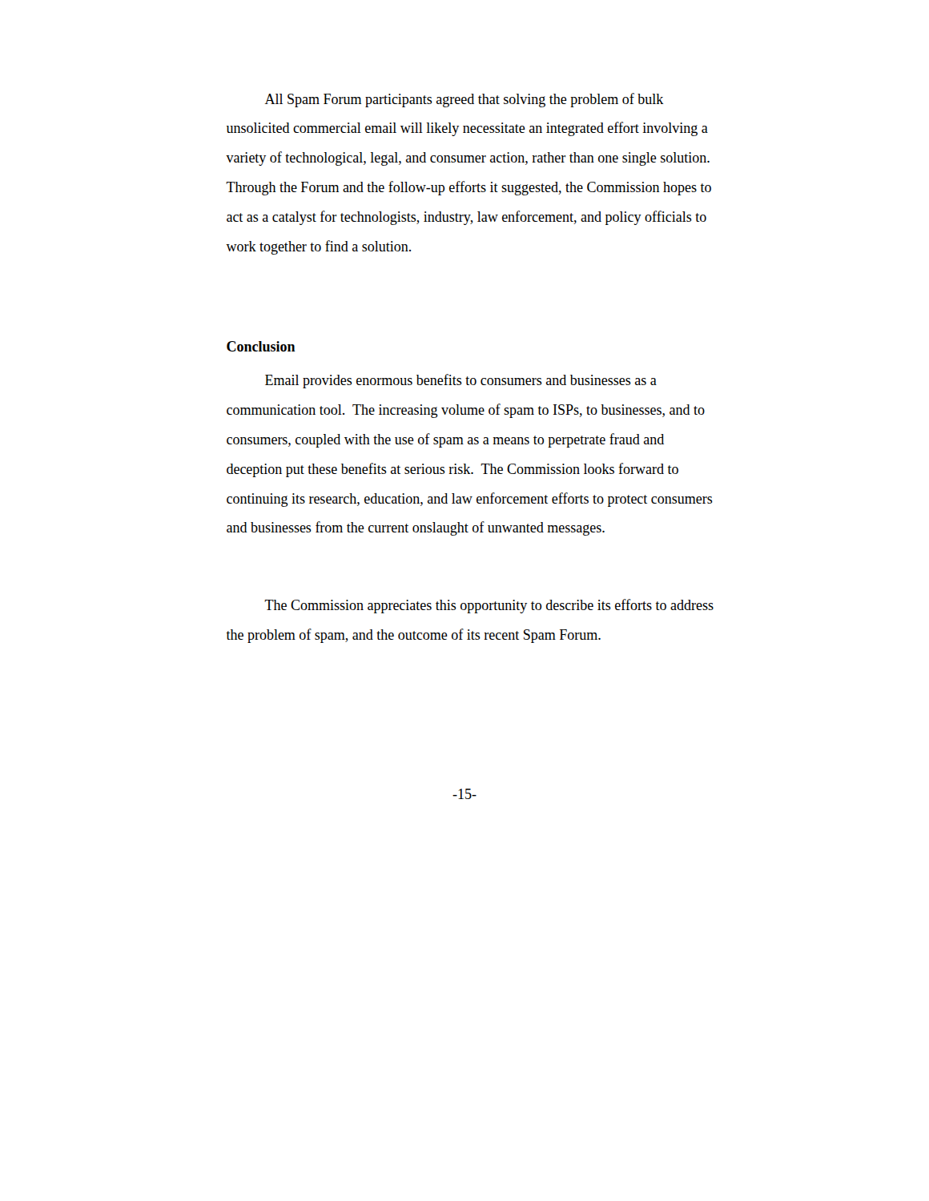All Spam Forum participants agreed that solving the problem of bulk unsolicited commercial email will likely necessitate an integrated effort involving a variety of technological, legal, and consumer action, rather than one single solution. Through the Forum and the follow-up efforts it suggested, the Commission hopes to act as a catalyst for technologists, industry, law enforcement, and policy officials to work together to find a solution.
Conclusion
Email provides enormous benefits to consumers and businesses as a communication tool. The increasing volume of spam to ISPs, to businesses, and to consumers, coupled with the use of spam as a means to perpetrate fraud and deception put these benefits at serious risk. The Commission looks forward to continuing its research, education, and law enforcement efforts to protect consumers and businesses from the current onslaught of unwanted messages.
The Commission appreciates this opportunity to describe its efforts to address the problem of spam, and the outcome of its recent Spam Forum.
-15-